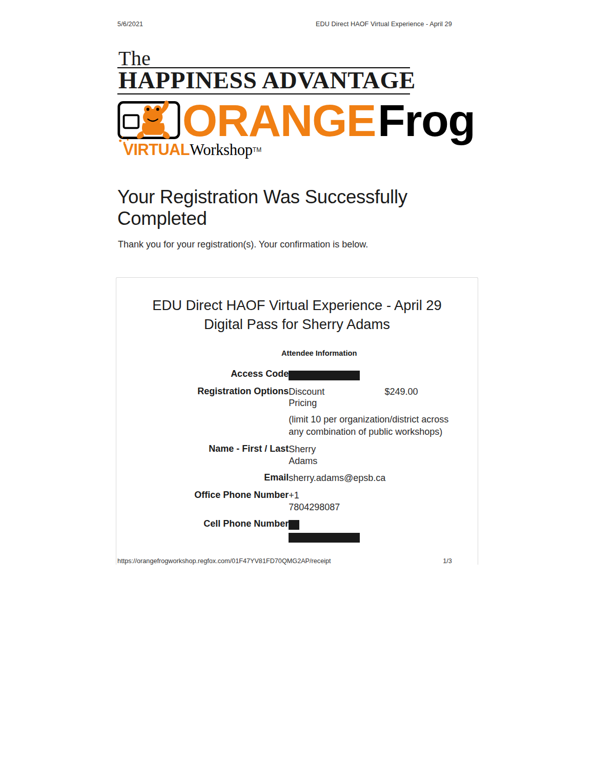5/6/2021
EDU Direct HAOF Virtual Experience - April 29
The
HAPPINESS ADVANTAGE
ORANGE
Frog
VIRTUAL Workshop TM
Your Registration Was Successfully Completed
Thank you for your registration(s). Your confirmation is below.
EDU Direct HAOF Virtual Experience - April 29 Digital Pass for Sherry Adams
Attendee Information
| Access Code | |
| Registration Options | Discount Pricing $249.00 (limit 10 per organization/district across any combination of public workshops) |
| Name - First / Last | Sherry Adams |
| Email | sherry.adams@epsb.ca |
| Office Phone Number | +1 7804298087 |
| Cell Phone Number | |
https://orangefrogworkshop.regfox.com/01F47YV81FD70QMG2AP/receipt
1/3